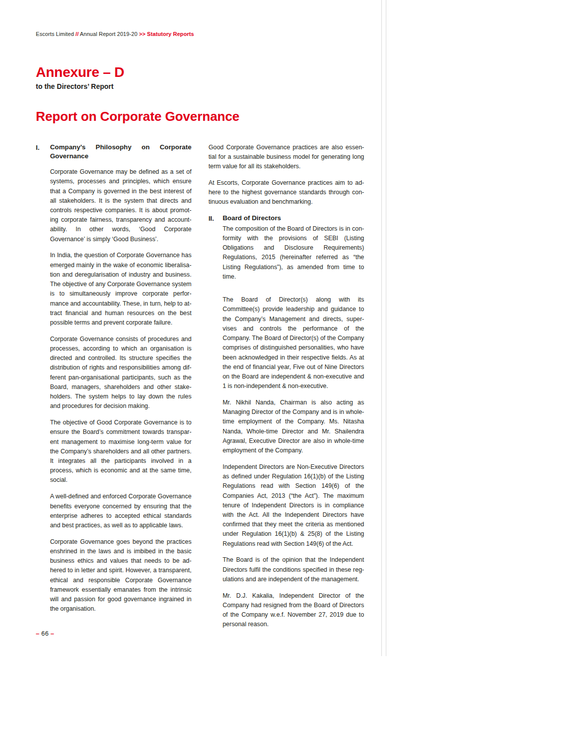Escorts Limited // Annual Report 2019-20 >> Statutory Reports
Annexure – D
to the Directors’ Report
Report on Corporate Governance
I.
Company’s Philosophy on Corporate Governance
Corporate Governance may be defined as a set of systems, processes and principles, which ensure that a Company is governed in the best interest of all stakeholders. It is the system that directs and controls respective companies. It is about promoting corporate fairness, transparency and accountability. In other words, ‘Good Corporate Governance’ is simply ‘Good Business’.
In India, the question of Corporate Governance has emerged mainly in the wake of economic liberalisation and deregularisation of industry and business. The objective of any Corporate Governance system is to simultaneously improve corporate performance and accountability. These, in turn, help to attract financial and human resources on the best possible terms and prevent corporate failure.
Corporate Governance consists of procedures and processes, according to which an organisation is directed and controlled. Its structure specifies the distribution of rights and responsibilities among different pan-organisational participants, such as the Board, managers, shareholders and other stakeholders. The system helps to lay down the rules and procedures for decision making.
The objective of Good Corporate Governance is to ensure the Board’s commitment towards transparent management to maximise long-term value for the Company’s shareholders and all other partners. It integrates all the participants involved in a process, which is economic and at the same time, social.
A well-defined and enforced Corporate Governance benefits everyone concerned by ensuring that the enterprise adheres to accepted ethical standards and best practices, as well as to applicable laws.
Corporate Governance goes beyond the practices enshrined in the laws and is imbibed in the basic business ethics and values that needs to be adhered to in letter and spirit. However, a transparent, ethical and responsible Corporate Governance framework essentially emanates from the intrinsic will and passion for good governance ingrained in the organisation.
Good Corporate Governance practices are also essential for a sustainable business model for generating long term value for all its stakeholders.
At Escorts, Corporate Governance practices aim to adhere to the highest governance standards through continuous evaluation and benchmarking.
II.
Board of Directors
The composition of the Board of Directors is in conformity with the provisions of SEBI (Listing Obligations and Disclosure Requirements) Regulations, 2015 (hereinafter referred as “the Listing Regulations”), as amended from time to time.
The Board of Director(s) along with its Committee(s) provide leadership and guidance to the Company’s Management and directs, supervises and controls the performance of the Company. The Board of Director(s) of the Company comprises of distinguished personalities, who have been acknowledged in their respective fields. As at the end of financial year, Five out of Nine Directors on the Board are independent & non-executive and 1 is non-independent & non-executive.
Mr. Nikhil Nanda, Chairman is also acting as Managing Director of the Company and is in whole-time employment of the Company. Ms. Nitasha Nanda, Whole-time Director and Mr. Shailendra Agrawal, Executive Director are also in whole-time employment of the Company.
Independent Directors are Non-Executive Directors as defined under Regulation 16(1)(b) of the Listing Regulations read with Section 149(6) of the Companies Act, 2013 (“the Act”). The maximum tenure of Independent Directors is in compliance with the Act. All the Independent Directors have confirmed that they meet the criteria as mentioned under Regulation 16(1)(b) & 25(8) of the Listing Regulations read with Section 149(6) of the Act.
The Board is of the opinion that the Independent Directors fulfil the conditions specified in these regulations and are independent of the management.
Mr. D.J. Kakalia, Independent Director of the Company had resigned from the Board of Directors of the Company w.e.f. November 27, 2019 due to personal reason.
– 66 –